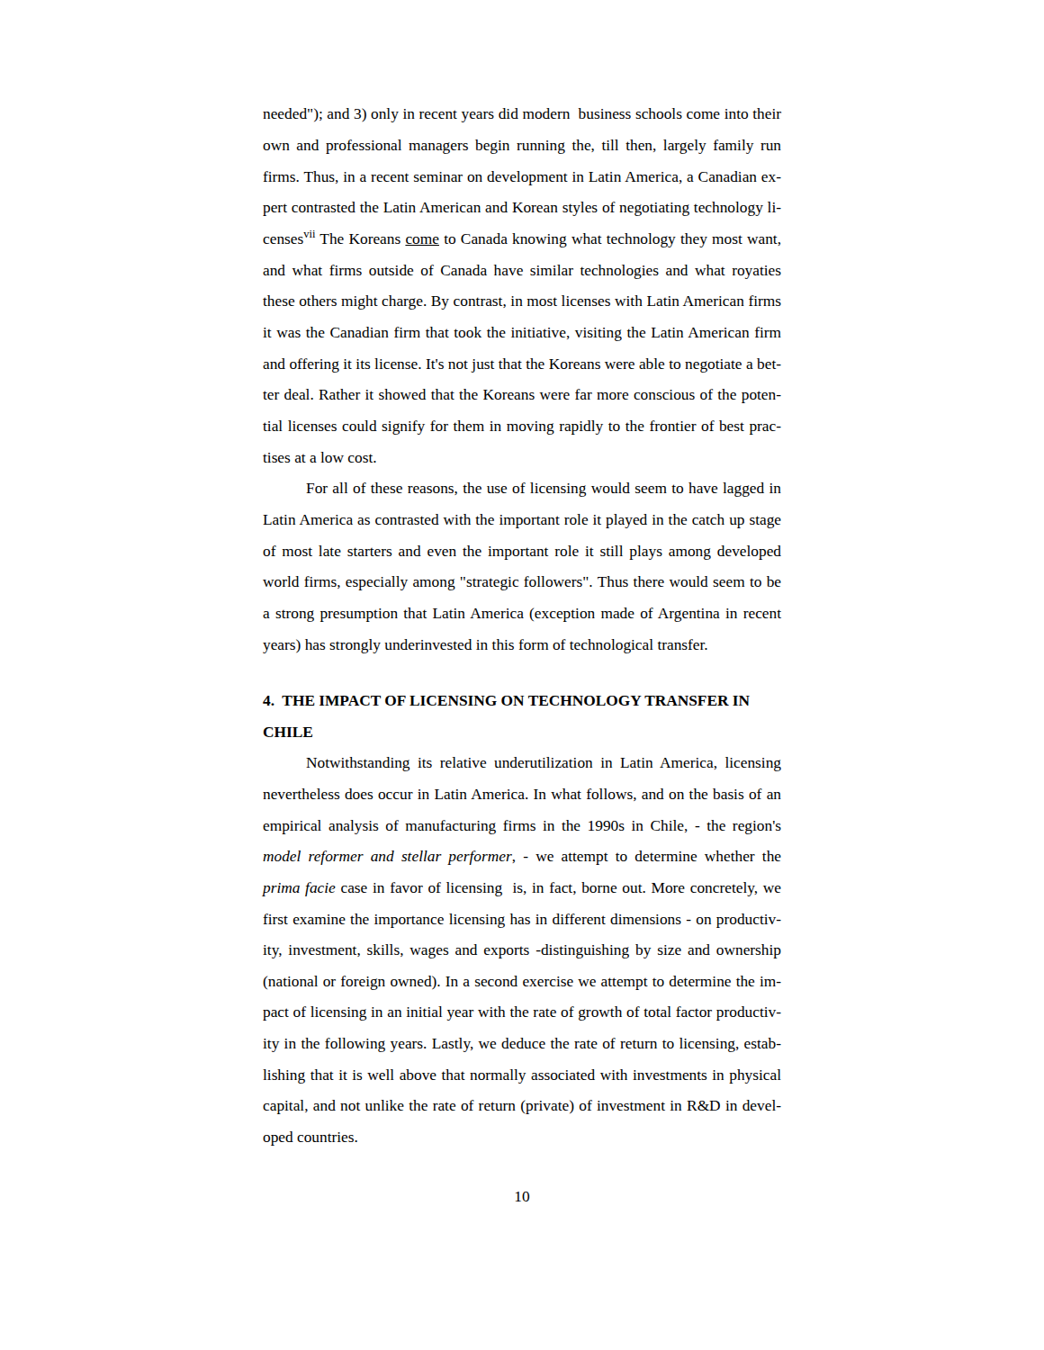needed"); and 3) only in recent years did modern business schools come into their own and professional managers begin running the, till then, largely family run firms. Thus, in a recent seminar on development in Latin America, a Canadian expert contrasted the Latin American and Korean styles of negotiating technology licensesvii The Koreans come to Canada knowing what technology they most want, and what firms outside of Canada have similar technologies and what royaties these others might charge. By contrast, in most licenses with Latin American firms it was the Canadian firm that took the initiative, visiting the Latin American firm and offering it its license. It's not just that the Koreans were able to negotiate a better deal. Rather it showed that the Koreans were far more conscious of the potential licenses could signify for them in moving rapidly to the frontier of best practises at a low cost.
For all of these reasons, the use of licensing would seem to have lagged in Latin America as contrasted with the important role it played in the catch up stage of most late starters and even the important role it still plays among developed world firms, especially among "strategic followers". Thus there would seem to be a strong presumption that Latin America (exception made of Argentina in recent years) has strongly underinvested in this form of technological transfer.
4. THE IMPACT OF LICENSING ON TECHNOLOGY TRANSFER IN CHILE
Notwithstanding its relative underutilization in Latin America, licensing nevertheless does occur in Latin America. In what follows, and on the basis of an empirical analysis of manufacturing firms in the 1990s in Chile, - the region's model reformer and stellar performer, - we attempt to determine whether the prima facie case in favor of licensing is, in fact, borne out. More concretely, we first examine the importance licensing has in different dimensions - on productivity, investment, skills, wages and exports -distinguishing by size and ownership (national or foreign owned). In a second exercise we attempt to determine the impact of licensing in an initial year with the rate of growth of total factor productivity in the following years. Lastly, we deduce the rate of return to licensing, establishing that it is well above that normally associated with investments in physical capital, and not unlike the rate of return (private) of investment in R&D in developed countries.
10